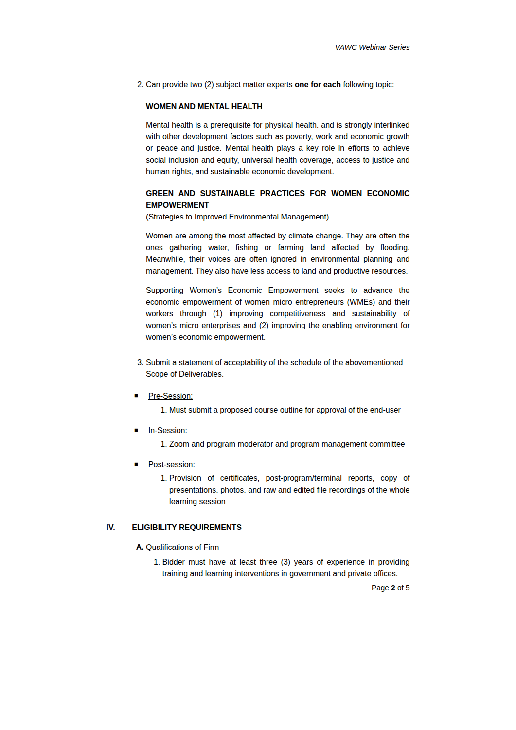VAWC Webinar Series
Can provide two (2) subject matter experts one for each following topic:
WOMEN AND MENTAL HEALTH
Mental health is a prerequisite for physical health, and is strongly interlinked with other development factors such as poverty, work and economic growth or peace and justice. Mental health plays a key role in efforts to achieve social inclusion and equity, universal health coverage, access to justice and human rights, and sustainable economic development.
GREEN AND SUSTAINABLE PRACTICES FOR WOMEN ECONOMIC EMPOWERMENT
(Strategies to Improved Environmental Management)
Women are among the most affected by climate change. They are often the ones gathering water, fishing or farming land affected by flooding. Meanwhile, their voices are often ignored in environmental planning and management. They also have less access to land and productive resources.
Supporting Women’s Economic Empowerment seeks to advance the economic empowerment of women micro entrepreneurs (WMEs) and their workers through (1) improving competitiveness and sustainability of women’s micro enterprises and (2) improving the enabling environment for women’s economic empowerment.
Submit a statement of acceptability of the schedule of the abovementioned Scope of Deliverables.
■
Pre-Session:
Must submit a proposed course outline for approval of the end-user
■
In-Session:
Zoom and program moderator and program management committee
■
Post-session:
Provision of certificates, post-program/terminal reports, copy of presentations, photos, and raw and edited file recordings of the whole learning session
IV.
ELIGIBILITY REQUIREMENTS
Qualifications of Firm
Bidder must have at least three (3) years of experience in providing training and learning interventions in government and private offices.
Page 2 of 5